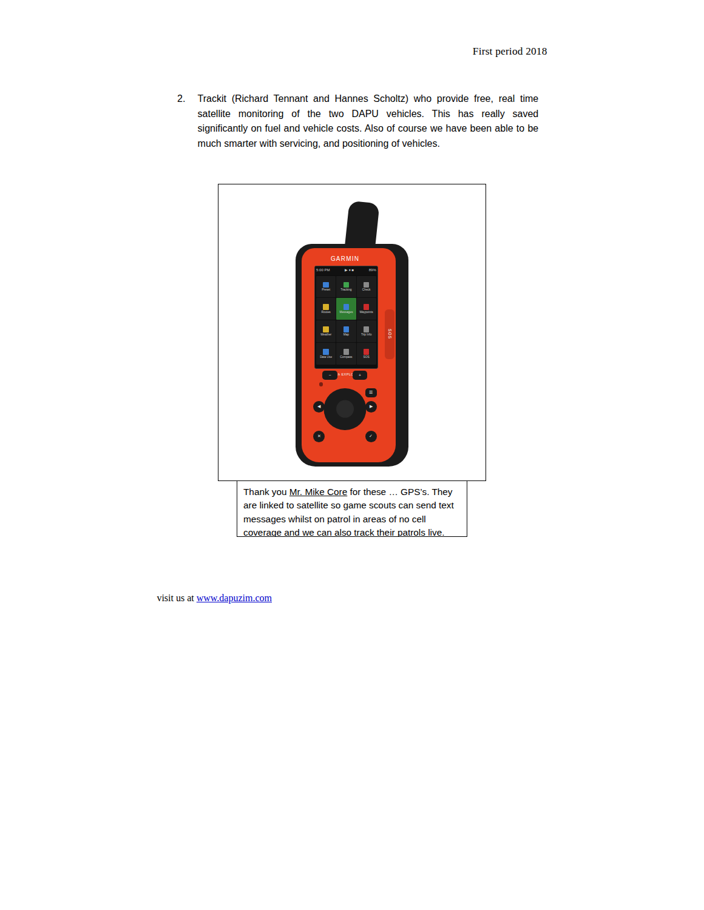First period 2018
2. Trackit (Richard Tennant and Hannes Scholtz) who provide free, real time satellite monitoring of the two DAPU vehicles. This has really saved significantly on fuel and vehicle costs. Also of course we have been able to be much smarter with servicing, and positioning of vehicles.
GARMIN
SOS
5:00 PM ▶ ♦ ■ 89%
Preset
Tracking
Check
Routes
Messages
Waypoints
Weather
Map
Trip Info
Data Use
Compass
SOS
inReach EXPLORER+
−
+
☰
◀
▶
✕
✓
Thank you Mr. Mike Core for these … GPS’s. They are linked to satellite so game scouts can send text messages whilst on patrol in areas of no cell coverage and we can also track their patrols live.
visit us at www.dapuzim.com